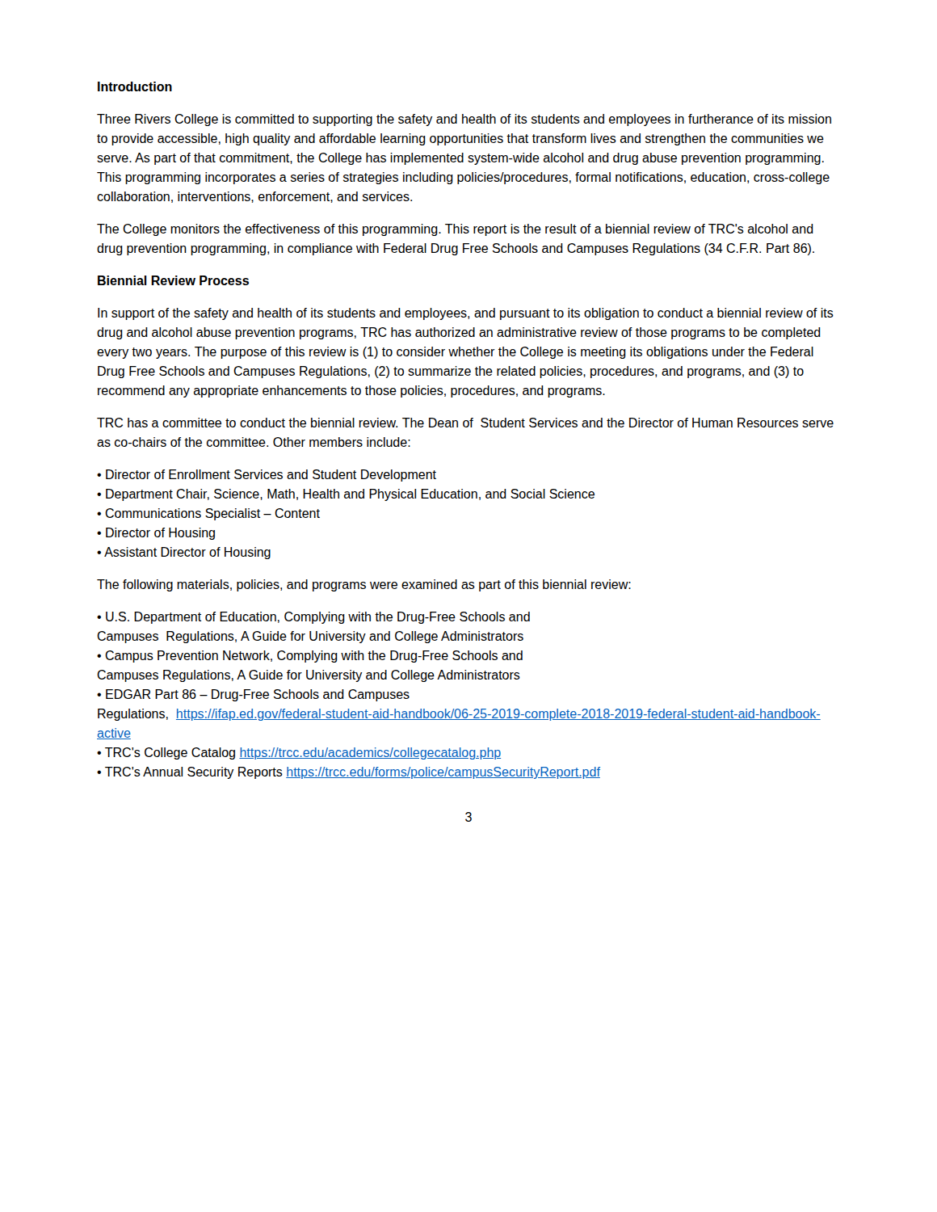Introduction
Three Rivers College is committed to supporting the safety and health of its students and employees in furtherance of its mission to provide accessible, high quality and affordable learning opportunities that transform lives and strengthen the communities we serve. As part of that commitment, the College has implemented system-wide alcohol and drug abuse prevention programming. This programming incorporates a series of strategies including policies/procedures, formal notifications, education, cross-college collaboration, interventions, enforcement, and services.
The College monitors the effectiveness of this programming. This report is the result of a biennial review of TRC's alcohol and drug prevention programming, in compliance with Federal Drug Free Schools and Campuses Regulations (34 C.F.R. Part 86).
Biennial Review Process
In support of the safety and health of its students and employees, and pursuant to its obligation to conduct a biennial review of its drug and alcohol abuse prevention programs, TRC has authorized an administrative review of those programs to be completed every two years. The purpose of this review is (1) to consider whether the College is meeting its obligations under the Federal Drug Free Schools and Campuses Regulations, (2) to summarize the related policies, procedures, and programs, and (3) to recommend any appropriate enhancements to those policies, procedures, and programs.
TRC has a committee to conduct the biennial review. The Dean of Student Services and the Director of Human Resources serve as co-chairs of the committee. Other members include:
Director of Enrollment Services and Student Development
Department Chair, Science, Math, Health and Physical Education, and Social Science
Communications Specialist – Content
Director of Housing
Assistant Director of Housing
The following materials, policies, and programs were examined as part of this biennial review:
U.S. Department of Education, Complying with the Drug-Free Schools and
Campuses Regulations, A Guide for University and College Administrators
Campus Prevention Network, Complying with the Drug-Free Schools and
Campuses Regulations, A Guide for University and College Administrators
EDGAR Part 86 – Drug-Free Schools and Campuses
Regulations, https://ifap.ed.gov/federal-student-aid-handbook/06-25-2019-complete-2018-2019-federal-student-aid-handbook-active
TRC's College Catalog https://trcc.edu/academics/collegecatalog.php
TRC's Annual Security Reports https://trcc.edu/forms/police/campusSecurityReport.pdf
3